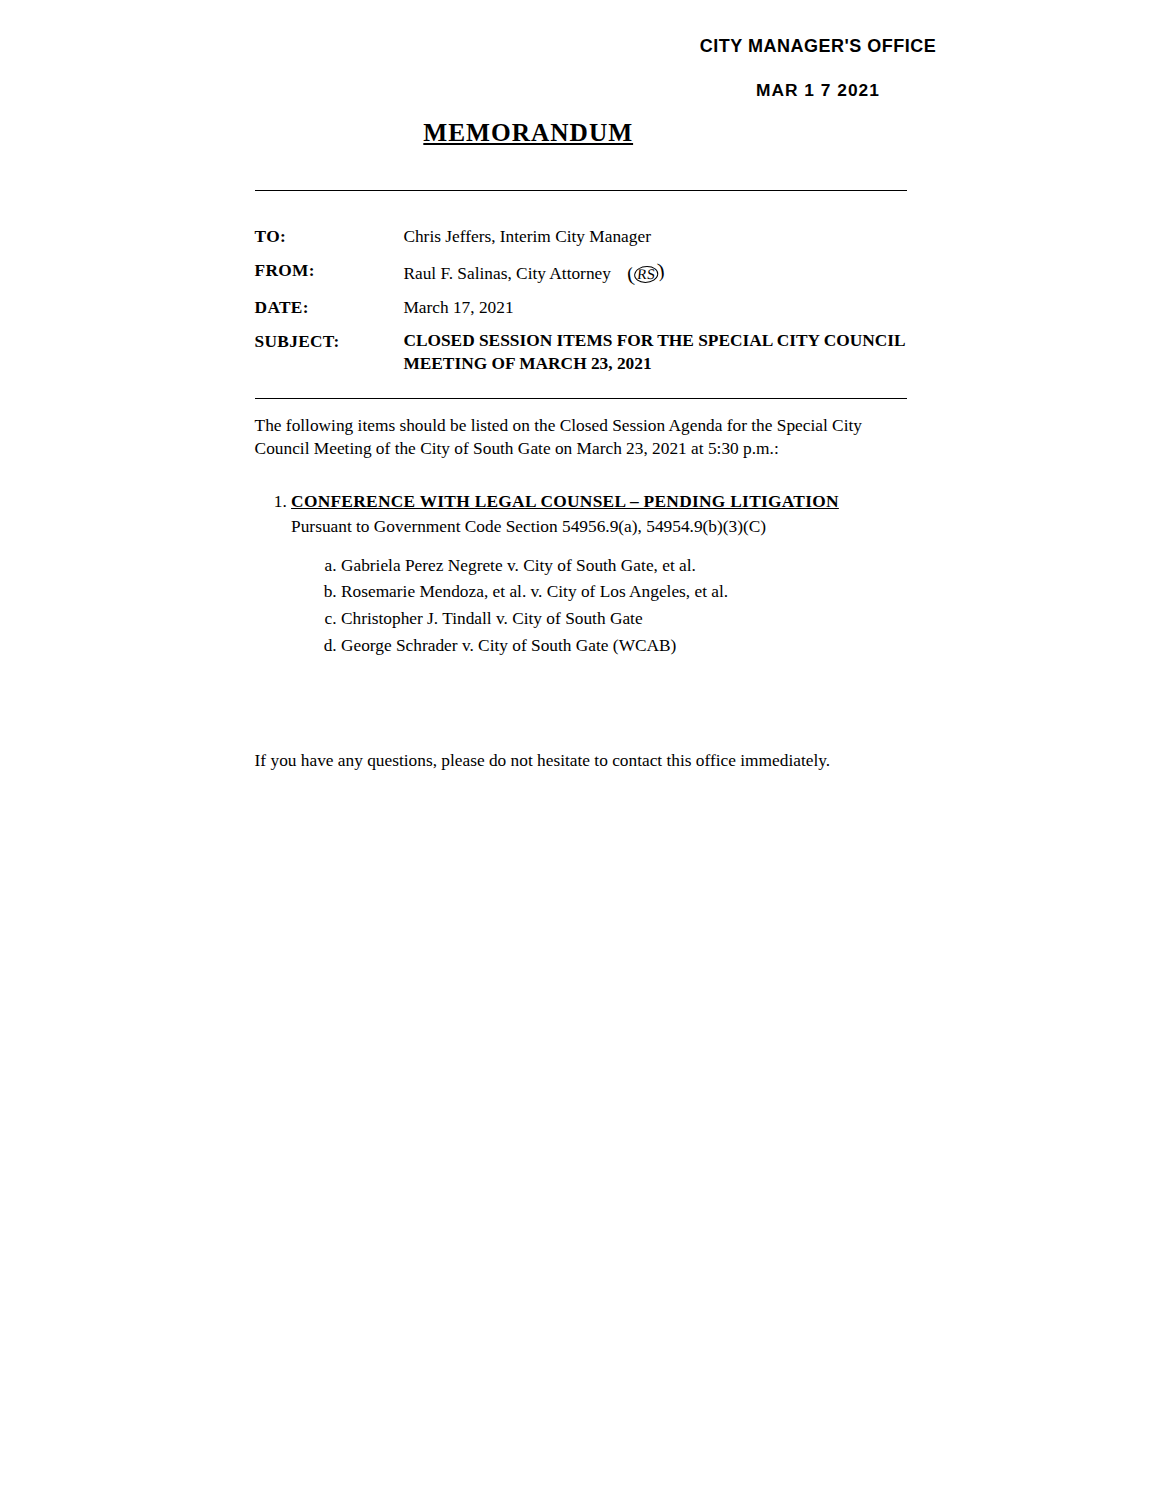CITY MANAGER'S OFFICE
MAR 1 7 2021
MEMORANDUM
| TO: | Chris Jeffers, Interim City Manager |
| FROM: | Raul F. Salinas, City Attorney ( RS ) |
| DATE: | March 17, 2021 |
| SUBJECT: | CLOSED SESSION ITEMS FOR THE SPECIAL CITY COUNCIL MEETING OF MARCH 23, 2021 |
The following items should be listed on the Closed Session Agenda for the Special City Council Meeting of the City of South Gate on March 23, 2021 at 5:30 p.m.:
CONFERENCE WITH LEGAL COUNSEL – PENDING LITIGATION
Pursuant to Government Code Section 54956.9(a), 54954.9(b)(3)(C)
Gabriela Perez Negrete v. City of South Gate, et al.
Rosemarie Mendoza, et al. v. City of Los Angeles, et al.
Christopher J. Tindall v. City of South Gate
George Schrader v. City of South Gate (WCAB)
If you have any questions, please do not hesitate to contact this office immediately.